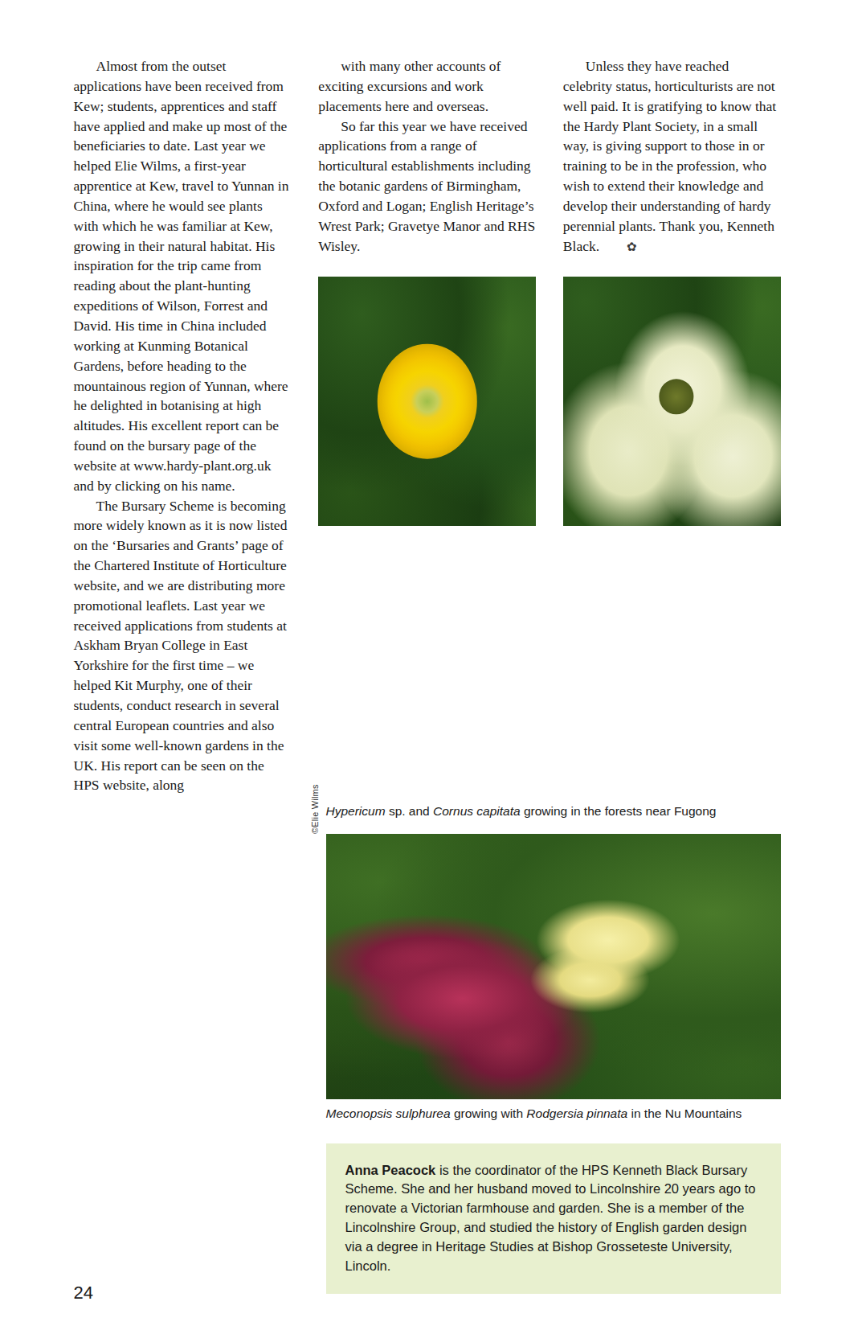Almost from the outset applications have been received from Kew; students, apprentices and staff have applied and make up most of the beneficiaries to date. Last year we helped Elie Wilms, a first-year apprentice at Kew, travel to Yunnan in China, where he would see plants with which he was familiar at Kew, growing in their natural habitat. His inspiration for the trip came from reading about the plant-hunting expeditions of Wilson, Forrest and David. His time in China included working at Kunming Botanical Gardens, before heading to the mountainous region of Yunnan, where he delighted in botanising at high altitudes. His excellent report can be found on the bursary page of the website at www.hardy-plant.org.uk and by clicking on his name.
The Bursary Scheme is becoming more widely known as it is now listed on the ‘Bursaries and Grants’ page of the Chartered Institute of Horticulture website, and we are distributing more promotional leaflets. Last year we received applications from students at Askham Bryan College in East Yorkshire for the first time – we helped Kit Murphy, one of their students, conduct research in several central European countries and also visit some well-known gardens in the UK. His report can be seen on the HPS website, along
with many other accounts of exciting excursions and work placements here and overseas.
So far this year we have received applications from a range of horticultural establishments including the botanic gardens of Birmingham, Oxford and Logan; English Heritage’s Wrest Park; Gravetye Manor and RHS Wisley.
©Elie Wilms
Unless they have reached celebrity status, horticulturists are not well paid. It is gratifying to know that the Hardy Plant Society, in a small way, is giving support to those in or training to be in the profession, who wish to extend their knowledge and develop their understanding of hardy perennial plants. Thank you, Kenneth Black.✿
©Elie Wilms
Hypericum sp. and Cornus capitata growing in the forests near Fugong
©Elie Wilms
Meconopsis sulphurea growing with Rodgersia pinnata in the Nu Mountains
Anna Peacock is the coordinator of the HPS Kenneth Black Bursary Scheme. She and her husband moved to Lincolnshire 20 years ago to renovate a Victorian farmhouse and garden. She is a member of the Lincolnshire Group, and studied the history of English garden design via a degree in Heritage Studies at Bishop Grosseteste University, Lincoln.
24